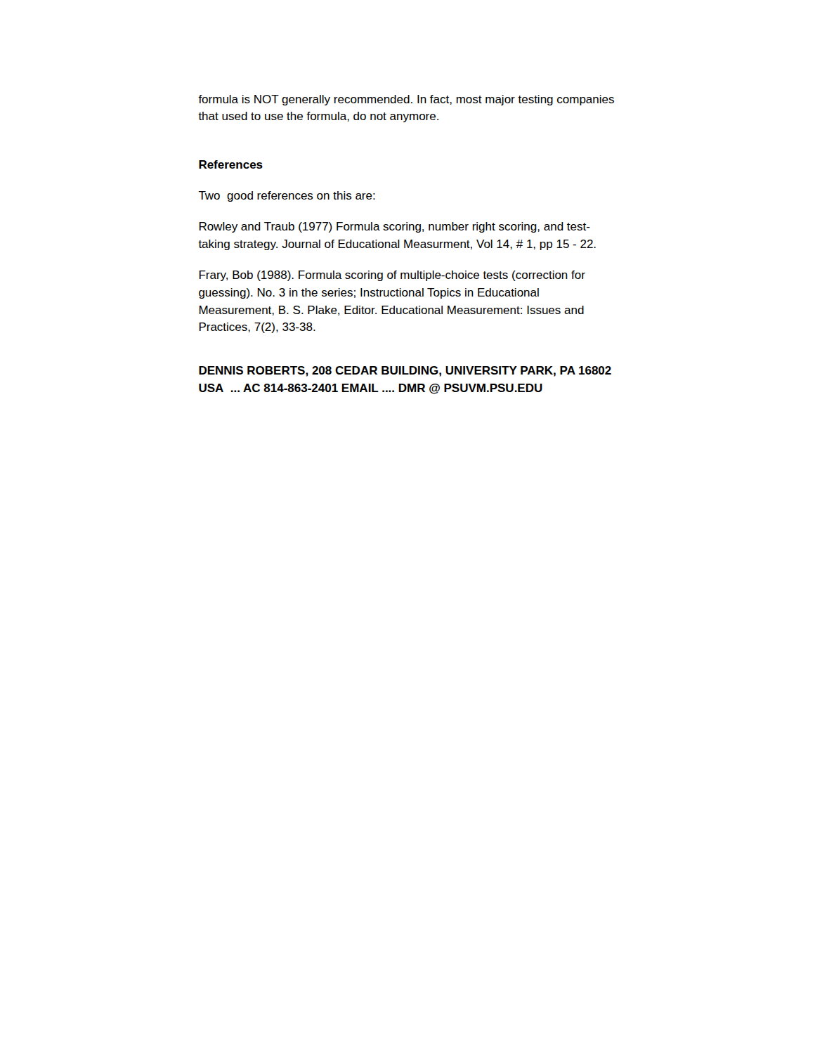formula is NOT generally recommended. In fact, most major testing companies that used to use the formula, do not anymore.
References
Two good references on this are:
Rowley and Traub (1977) Formula scoring, number right scoring, and test-taking strategy. Journal of Educational Measurment, Vol 14, # 1, pp 15 - 22.
Frary, Bob (1988). Formula scoring of multiple-choice tests (correction for guessing). No. 3 in the series; Instructional Topics in Educational Measurement, B. S. Plake, Editor. Educational Measurement: Issues and Practices, 7(2), 33-38.
DENNIS ROBERTS, 208 CEDAR BUILDING, UNIVERSITY PARK, PA 16802 USA ... AC 814-863-2401 EMAIL .... DMR @ PSUVM.PSU.EDU